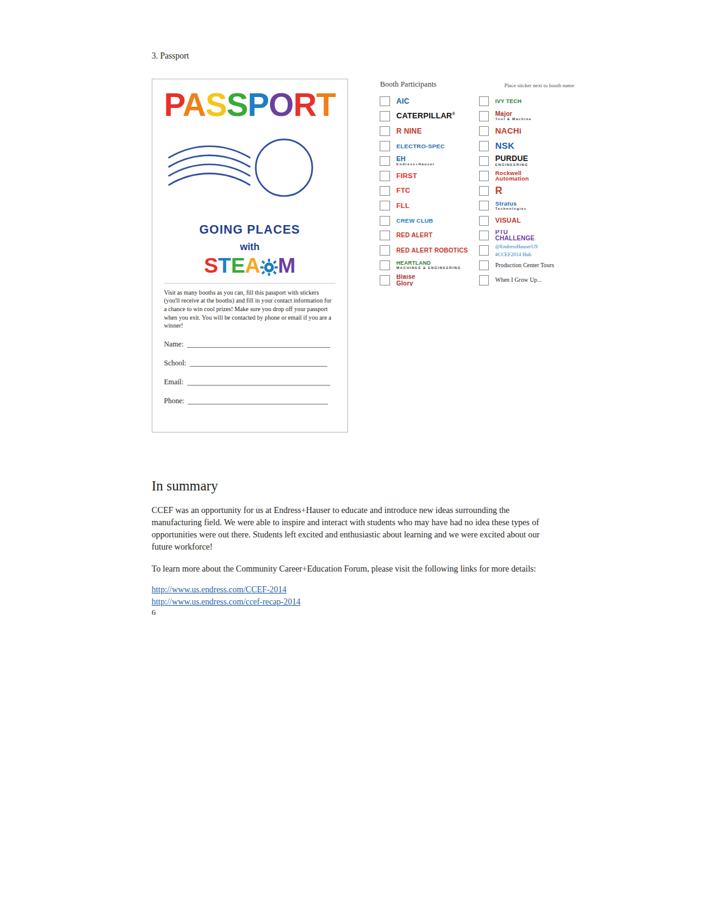3. Passport
PASSPORT
GOING PLACES
with
STEA M
Visit as many booths as you can, fill this passport with stickers (you'll receive at the booths) and fill in your contact information for a chance to win cool prizes! Make sure you drop off your passport when you exit. You will be contacted by phone or email if you are a winner!
Name:
School:
Email:
Phone:
Booth Participants
Place sticker next to booth name
AIC
IVY TECH
CATERPILLAR®
MajorTool & Machine
R NINE
NACHi
ELECTRO-SPEC
NSK
EHEndress+Hauser
PURDUEENGINEERING
FIRST
Rockwell
Automation
FTC
R
FLL
StratusTechnologies
CREW CLUB
VISUAL
RED ALERT
PTU
CHALLENGE
RED ALERT ROBOTICS
@EndressHauserUS
#CCEF2014 Hub
HEARTLANDMACHINES & ENGINEERING
Production Center Tours
Blaise
Glory
When I Grow Up...
In summary
CCEF was an opportunity for us at Endress+Hauser to educate and introduce new ideas surrounding the manufacturing field. We were able to inspire and interact with students who may have had no idea these types of opportunities were out there. Students left excited and enthusiastic about learning and we were excited about our future workforce!
To learn more about the Community Career+Education Forum, please visit the following links for more details:
http://www.us.endress.com/CCEF-2014 http://www.us.endress.com/ccef-recap-2014
6